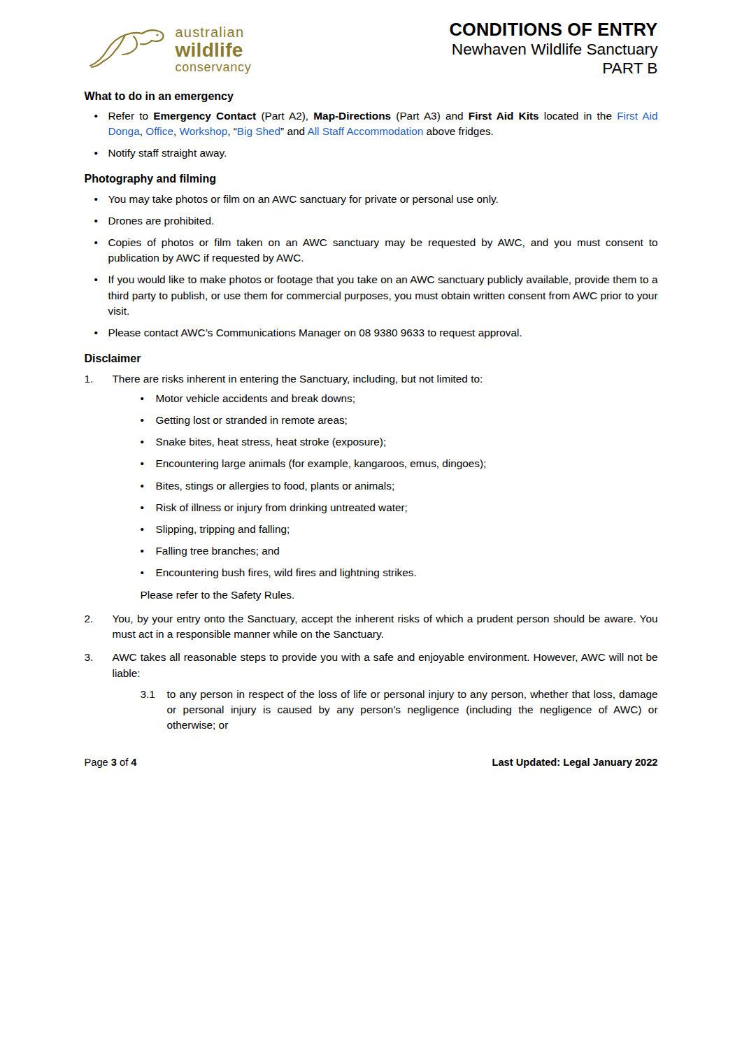australian
wildlife
conservancy
CONDITIONS OF ENTRY
Newhaven Wildlife Sanctuary
PART B
What to do in an emergency
Refer to Emergency Contact (Part A2), Map-Directions (Part A3) and First Aid Kits located in the First Aid Donga, Office, Workshop, “Big Shed” and All Staff Accommodation above fridges.
Notify staff straight away.
Photography and filming
You may take photos or film on an AWC sanctuary for private or personal use only.
Drones are prohibited.
Copies of photos or film taken on an AWC sanctuary may be requested by AWC, and you must consent to publication by AWC if requested by AWC.
If you would like to make photos or footage that you take on an AWC sanctuary publicly available, provide them to a third party to publish, or use them for commercial purposes, you must obtain written consent from AWC prior to your visit.
Please contact AWC’s Communications Manager on 08 9380 9633 to request approval.
Disclaimer
There are risks inherent in entering the Sanctuary, including, but not limited to:
Motor vehicle accidents and break downs;
Getting lost or stranded in remote areas;
Snake bites, heat stress, heat stroke (exposure);
Encountering large animals (for example, kangaroos, emus, dingoes);
Bites, stings or allergies to food, plants or animals;
Risk of illness or injury from drinking untreated water;
Slipping, tripping and falling;
Falling tree branches; and
Encountering bush fires, wild fires and lightning strikes.
Please refer to the Safety Rules.
You, by your entry onto the Sanctuary, accept the inherent risks of which a prudent person should be aware. You must act in a responsible manner while on the Sanctuary.
AWC takes all reasonable steps to provide you with a safe and enjoyable environment. However, AWC will not be liable:
3.1to any person in respect of the loss of life or personal injury to any person, whether that loss, damage or personal injury is caused by any person’s negligence (including the negligence of AWC) or otherwise; or
Page 3 of 4
Last Updated: Legal January 2022